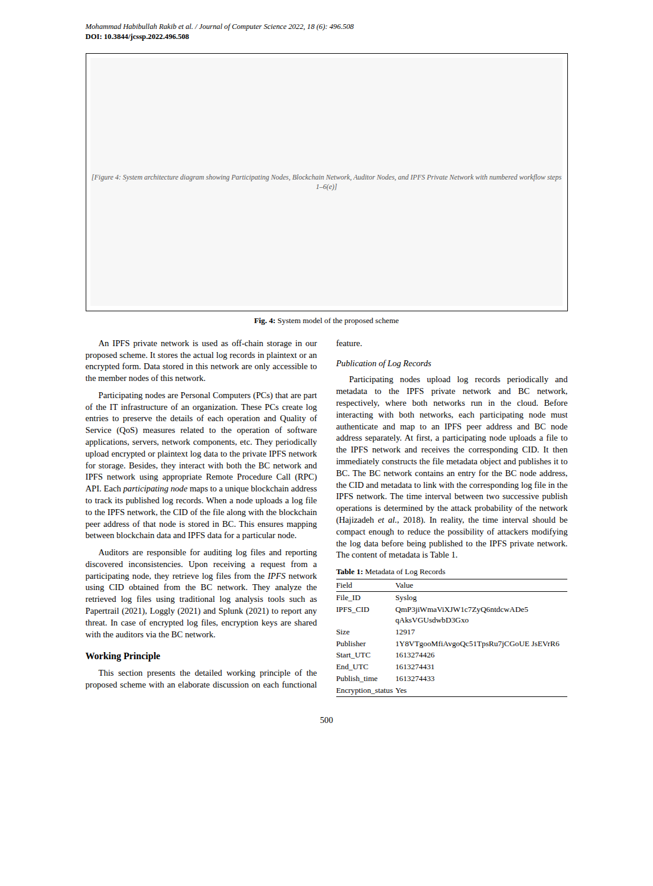Mohammad Habibullah Rakib et al. / Journal of Computer Science 2022, 18 (6): 496.508
DOI: 10.3844/jcssp.2022.496.508
[Figure 4: System architecture diagram showing Participating Nodes, Blockchain Network, Auditor Nodes, and IPFS Private Network with numbered workflow steps 1–6(e)]
Fig. 4: System model of the proposed scheme
An IPFS private network is used as off-chain storage in our proposed scheme. It stores the actual log records in plaintext or an encrypted form. Data stored in this network are only accessible to the member nodes of this network.
Participating nodes are Personal Computers (PCs) that are part of the IT infrastructure of an organization. These PCs create log entries to preserve the details of each operation and Quality of Service (QoS) measures related to the operation of software applications, servers, network components, etc. They periodically upload encrypted or plaintext log data to the private IPFS network for storage. Besides, they interact with both the BC network and IPFS network using appropriate Remote Procedure Call (RPC) API. Each participating node maps to a unique blockchain address to track its published log records. When a node uploads a log file to the IPFS network, the CID of the file along with the blockchain peer address of that node is stored in BC. This ensures mapping between blockchain data and IPFS data for a particular node.
Auditors are responsible for auditing log files and reporting discovered inconsistencies. Upon receiving a request from a participating node, they retrieve log files from the IPFS network using CID obtained from the BC network. They analyze the retrieved log files using traditional log analysis tools such as Papertrail (2021), Loggly (2021) and Splunk (2021) to report any threat. In case of encrypted log files, encryption keys are shared with the auditors via the BC network.
Working Principle
This section presents the detailed working principle of the proposed scheme with an elaborate discussion on each functional feature.
Publication of Log Records
Participating nodes upload log records periodically and metadata to the IPFS private network and BC network, respectively, where both networks run in the cloud. Before interacting with both networks, each participating node must authenticate and map to an IPFS peer address and BC node address separately. At first, a participating node uploads a file to the IPFS network and receives the corresponding CID. It then immediately constructs the file metadata object and publishes it to BC. The BC network contains an entry for the BC node address, the CID and metadata to link with the corresponding log file in the IPFS network. The time interval between two successive publish operations is determined by the attack probability of the network (Hajizadeh et al., 2018). In reality, the time interval should be compact enough to reduce the possibility of attackers modifying the log data before being published to the IPFS private network. The content of metadata is Table 1.
Table 1: Metadata of Log Records
| Field | Value |
| --- | --- |
| File_ID | Syslog |
| IPFS_CID | QmP3jiWmaViXJW1c7ZyQ6ntdcwADe5 qAksVGUsdwbD3Gxo |
| Size | 12917 |
| Publisher | 1Y8VTgooMfiAvgoQc51TpsRu7jCGoUE JsEVrR6 |
| Start_UTC | 1613274426 |
| End_UTC | 1613274431 |
| Publish_time | 1613274433 |
| Encryption_status | Yes |
500